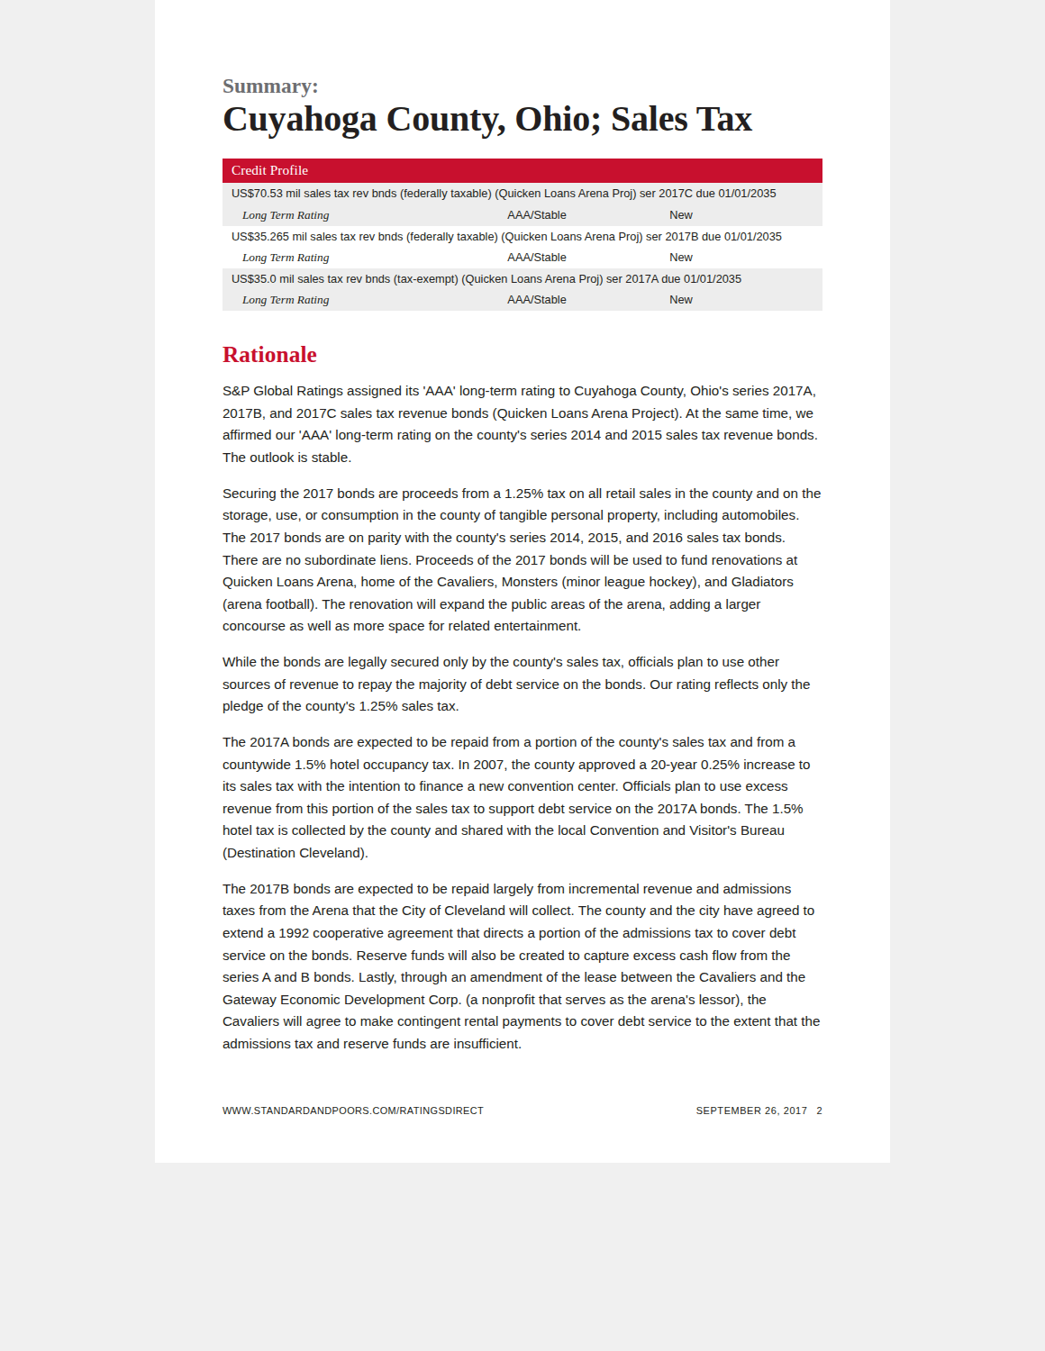Summary:
Cuyahoga County, Ohio; Sales Tax
Credit Profile
| US$70.53 mil sales tax rev bnds (federally taxable) (Quicken Loans Arena Proj) ser 2017C due 01/01/2035 |
| Long Term Rating | AAA/Stable | New |
| US$35.265 mil sales tax rev bnds (federally taxable) (Quicken Loans Arena Proj) ser 2017B due 01/01/2035 |
| Long Term Rating | AAA/Stable | New |
| US$35.0 mil sales tax rev bnds (tax-exempt) (Quicken Loans Arena Proj) ser 2017A due 01/01/2035 |
| Long Term Rating | AAA/Stable | New |
Rationale
S&P Global Ratings assigned its 'AAA' long-term rating to Cuyahoga County, Ohio's series 2017A, 2017B, and 2017C sales tax revenue bonds (Quicken Loans Arena Project). At the same time, we affirmed our 'AAA' long-term rating on the county's series 2014 and 2015 sales tax revenue bonds. The outlook is stable.
Securing the 2017 bonds are proceeds from a 1.25% tax on all retail sales in the county and on the storage, use, or consumption in the county of tangible personal property, including automobiles. The 2017 bonds are on parity with the county's series 2014, 2015, and 2016 sales tax bonds. There are no subordinate liens. Proceeds of the 2017 bonds will be used to fund renovations at Quicken Loans Arena, home of the Cavaliers, Monsters (minor league hockey), and Gladiators (arena football). The renovation will expand the public areas of the arena, adding a larger concourse as well as more space for related entertainment.
While the bonds are legally secured only by the county's sales tax, officials plan to use other sources of revenue to repay the majority of debt service on the bonds. Our rating reflects only the pledge of the county's 1.25% sales tax.
The 2017A bonds are expected to be repaid from a portion of the county's sales tax and from a countywide 1.5% hotel occupancy tax. In 2007, the county approved a 20-year 0.25% increase to its sales tax with the intention to finance a new convention center. Officials plan to use excess revenue from this portion of the sales tax to support debt service on the 2017A bonds. The 1.5% hotel tax is collected by the county and shared with the local Convention and Visitor's Bureau (Destination Cleveland).
The 2017B bonds are expected to be repaid largely from incremental revenue and admissions taxes from the Arena that the City of Cleveland will collect. The county and the city have agreed to extend a 1992 cooperative agreement that directs a portion of the admissions tax to cover debt service on the bonds. Reserve funds will also be created to capture excess cash flow from the series A and B bonds. Lastly, through an amendment of the lease between the Cavaliers and the Gateway Economic Development Corp. (a nonprofit that serves as the arena's lessor), the Cavaliers will agree to make contingent rental payments to cover debt service to the extent that the admissions tax and reserve funds are insufficient.
www.standardandpoors.com/ratingsdirect
September 26, 20172